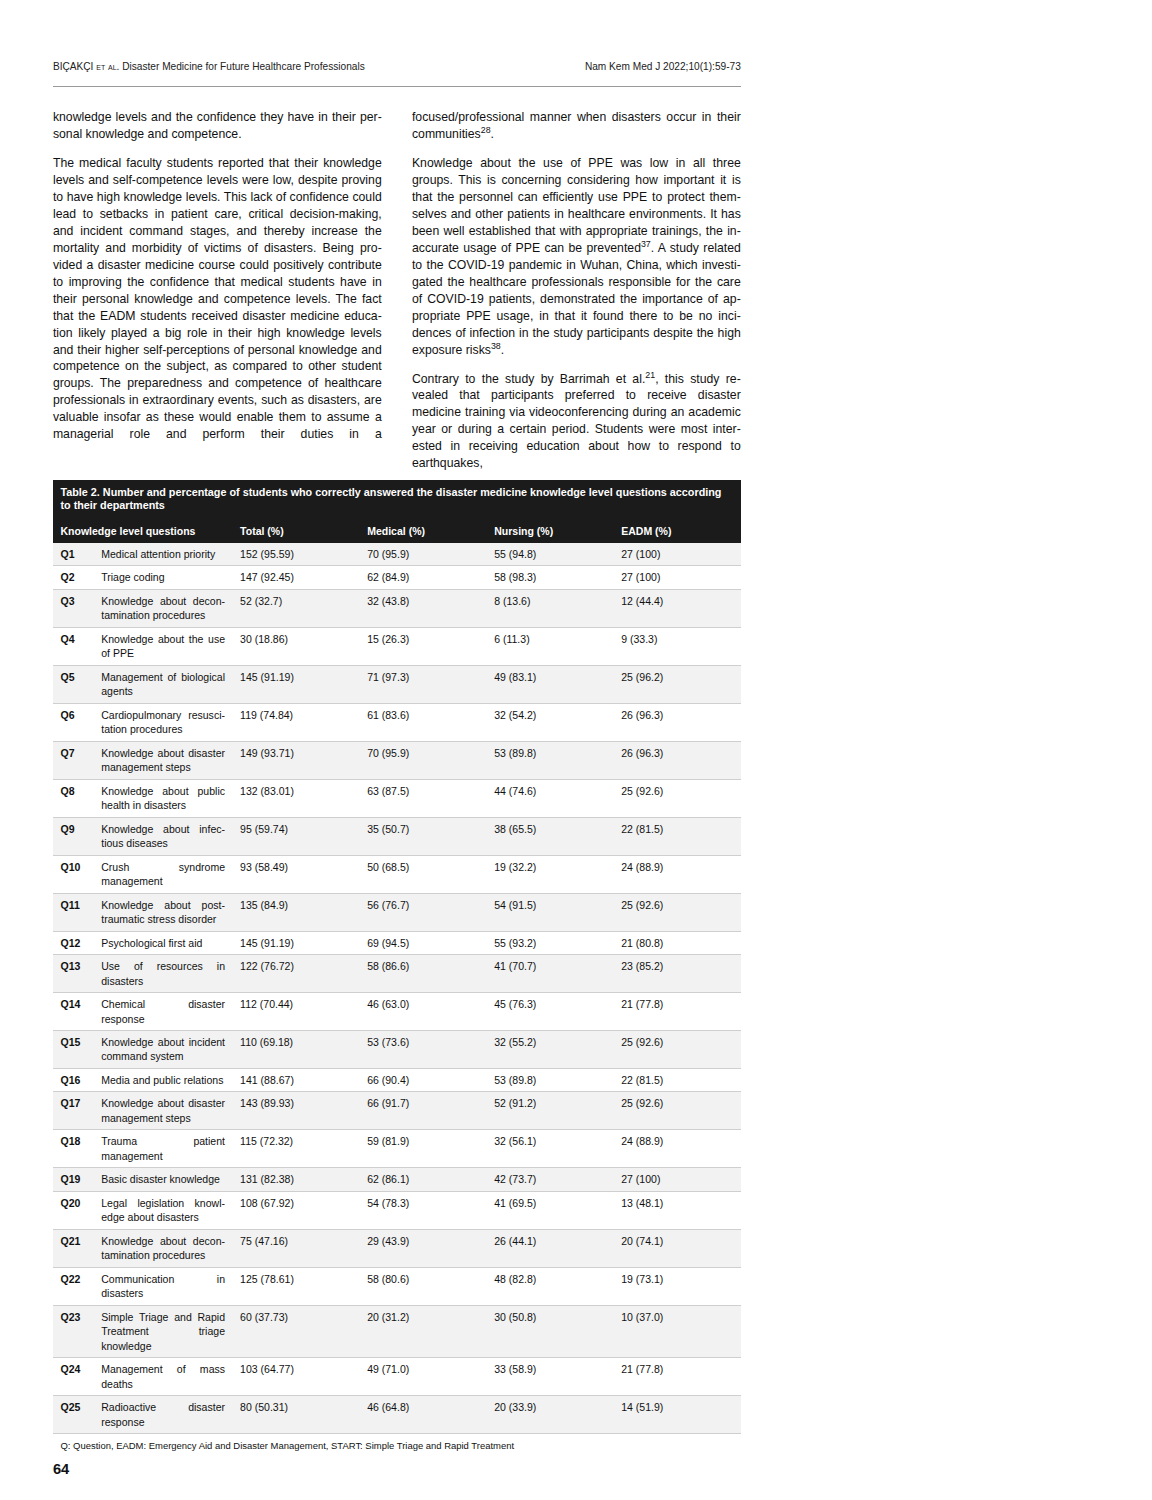BIÇAKÇI et al. Disaster Medicine for Future Healthcare Professionals
Nam Kem Med J 2022;10(1):59-73
knowledge levels and the confidence they have in their personal knowledge and competence.
The medical faculty students reported that their knowledge levels and self-competence levels were low, despite proving to have high knowledge levels. This lack of confidence could lead to setbacks in patient care, critical decision-making, and incident command stages, and thereby increase the mortality and morbidity of victims of disasters. Being provided a disaster medicine course could positively contribute to improving the confidence that medical students have in their personal knowledge and competence levels. The fact that the EADM students received disaster medicine education likely played a big role in their high knowledge levels and their higher self-perceptions of personal knowledge and competence on the subject, as compared to other student groups. The preparedness and competence of healthcare professionals in extraordinary events, such as disasters, are valuable insofar as these would enable them to assume a managerial role and perform their duties in a focused/professional manner when disasters occur in their communities28.
Knowledge about the use of PPE was low in all three groups. This is concerning considering how important it is that the personnel can efficiently use PPE to protect themselves and other patients in healthcare environments. It has been well established that with appropriate trainings, the inaccurate usage of PPE can be prevented37. A study related to the COVID-19 pandemic in Wuhan, China, which investigated the healthcare professionals responsible for the care of COVID-19 patients, demonstrated the importance of appropriate PPE usage, in that it found there to be no incidences of infection in the study participants despite the high exposure risks38.
Contrary to the study by Barrimah et al.21, this study revealed that participants preferred to receive disaster medicine training via videoconferencing during an academic year or during a certain period. Students were most interested in receiving education about how to respond to earthquakes,
Table 2. Number and percentage of students who correctly answered the disaster medicine knowledge level questions according to their departments
| Knowledge level questions | Total (%) | Medical (%) | Nursing (%) | EADM (%) |
| --- | --- | --- | --- | --- |
| Q1 | Medical attention priority | 152 (95.59) | 70 (95.9) | 55 (94.8) | 27 (100) |
| Q2 | Triage coding | 147 (92.45) | 62 (84.9) | 58 (98.3) | 27 (100) |
| Q3 | Knowledge about decontamination procedures | 52 (32.7) | 32 (43.8) | 8 (13.6) | 12 (44.4) |
| Q4 | Knowledge about the use of PPE | 30 (18.86) | 15 (26.3) | 6 (11.3) | 9 (33.3) |
| Q5 | Management of biological agents | 145 (91.19) | 71 (97.3) | 49 (83.1) | 25 (96.2) |
| Q6 | Cardiopulmonary resuscitation procedures | 119 (74.84) | 61 (83.6) | 32 (54.2) | 26 (96.3) |
| Q7 | Knowledge about disaster management steps | 149 (93.71) | 70 (95.9) | 53 (89.8) | 26 (96.3) |
| Q8 | Knowledge about public health in disasters | 132 (83.01) | 63 (87.5) | 44 (74.6) | 25 (92.6) |
| Q9 | Knowledge about infectious diseases | 95 (59.74) | 35 (50.7) | 38 (65.5) | 22 (81.5) |
| Q10 | Crush syndrome management | 93 (58.49) | 50 (68.5) | 19 (32.2) | 24 (88.9) |
| Q11 | Knowledge about post-traumatic stress disorder | 135 (84.9) | 56 (76.7) | 54 (91.5) | 25 (92.6) |
| Q12 | Psychological first aid | 145 (91.19) | 69 (94.5) | 55 (93.2) | 21 (80.8) |
| Q13 | Use of resources in disasters | 122 (76.72) | 58 (86.6) | 41 (70.7) | 23 (85.2) |
| Q14 | Chemical disaster response | 112 (70.44) | 46 (63.0) | 45 (76.3) | 21 (77.8) |
| Q15 | Knowledge about incident command system | 110 (69.18) | 53 (73.6) | 32 (55.2) | 25 (92.6) |
| Q16 | Media and public relations | 141 (88.67) | 66 (90.4) | 53 (89.8) | 22 (81.5) |
| Q17 | Knowledge about disaster management steps | 143 (89.93) | 66 (91.7) | 52 (91.2) | 25 (92.6) |
| Q18 | Trauma patient management | 115 (72.32) | 59 (81.9) | 32 (56.1) | 24 (88.9) |
| Q19 | Basic disaster knowledge | 131 (82.38) | 62 (86.1) | 42 (73.7) | 27 (100) |
| Q20 | Legal legislation knowledge about disasters | 108 (67.92) | 54 (78.3) | 41 (69.5) | 13 (48.1) |
| Q21 | Knowledge about decontamination procedures | 75 (47.16) | 29 (43.9) | 26 (44.1) | 20 (74.1) |
| Q22 | Communication in disasters | 125 (78.61) | 58 (80.6) | 48 (82.8) | 19 (73.1) |
| Q23 | Simple Triage and Rapid Treatment triage knowledge | 60 (37.73) | 20 (31.2) | 30 (50.8) | 10 (37.0) |
| Q24 | Management of mass deaths | 103 (64.77) | 49 (71.0) | 33 (58.9) | 21 (77.8) |
| Q25 | Radioactive disaster response | 80 (50.31) | 46 (64.8) | 20 (33.9) | 14 (51.9) |
| Q: Question, EADM: Emergency Aid and Disaster Management, START: Simple Triage and Rapid Treatment |
64